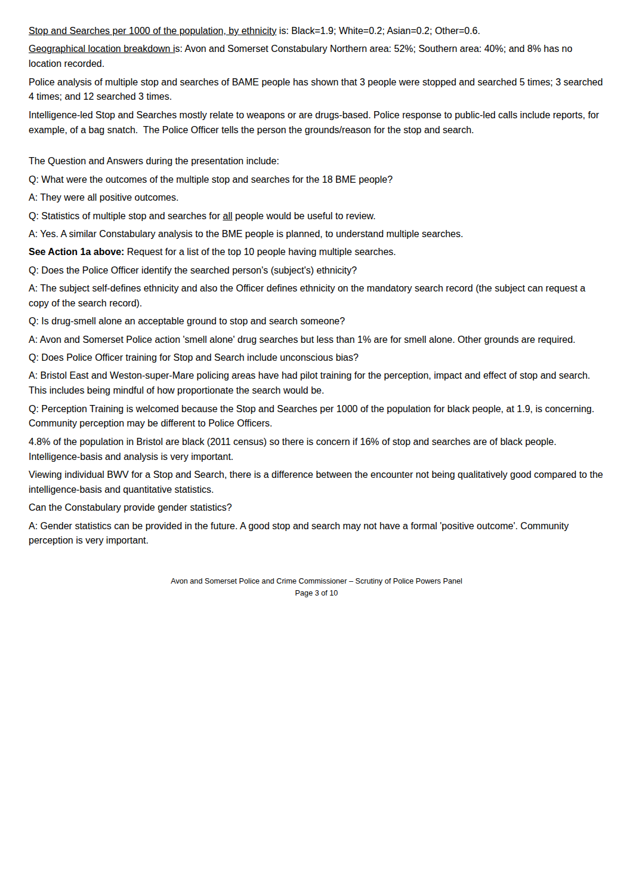Stop and Searches per 1000 of the population, by ethnicity is: Black=1.9; White=0.2; Asian=0.2; Other=0.6.
Geographical location breakdown is: Avon and Somerset Constabulary Northern area: 52%; Southern area: 40%; and 8% has no location recorded.
Police analysis of multiple stop and searches of BAME people has shown that 3 people were stopped and searched 5 times; 3 searched 4 times; and 12 searched 3 times.
Intelligence-led Stop and Searches mostly relate to weapons or are drugs-based. Police response to public-led calls include reports, for example, of a bag snatch. The Police Officer tells the person the grounds/reason for the stop and search.
The Question and Answers during the presentation include:
Q: What were the outcomes of the multiple stop and searches for the 18 BME people?
A: They were all positive outcomes.
Q: Statistics of multiple stop and searches for all people would be useful to review.
A: Yes. A similar Constabulary analysis to the BME people is planned, to understand multiple searches.
See Action 1a above: Request for a list of the top 10 people having multiple searches.
Q: Does the Police Officer identify the searched person's (subject's) ethnicity?
A: The subject self-defines ethnicity and also the Officer defines ethnicity on the mandatory search record (the subject can request a copy of the search record).
Q: Is drug-smell alone an acceptable ground to stop and search someone?
A: Avon and Somerset Police action 'smell alone' drug searches but less than 1% are for smell alone. Other grounds are required.
Q: Does Police Officer training for Stop and Search include unconscious bias?
A: Bristol East and Weston-super-Mare policing areas have had pilot training for the perception, impact and effect of stop and search. This includes being mindful of how proportionate the search would be.
Q: Perception Training is welcomed because the Stop and Searches per 1000 of the population for black people, at 1.9, is concerning. Community perception may be different to Police Officers.
4.8% of the population in Bristol are black (2011 census) so there is concern if 16% of stop and searches are of black people. Intelligence-basis and analysis is very important.
Viewing individual BWV for a Stop and Search, there is a difference between the encounter not being qualitatively good compared to the intelligence-basis and quantitative statistics.
Can the Constabulary provide gender statistics?
A: Gender statistics can be provided in the future. A good stop and search may not have a formal 'positive outcome'. Community perception is very important.
Avon and Somerset Police and Crime Commissioner – Scrutiny of Police Powers Panel
Page 3 of 10